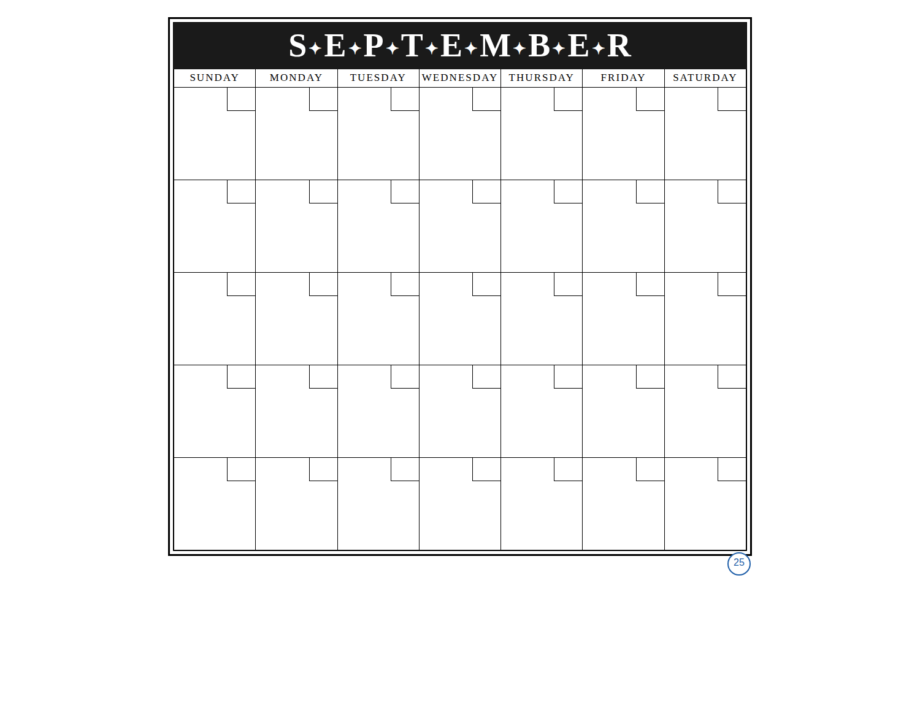S✦E✦P✦T✦E✦M✦B✦E✦R
| Sunday | Monday | Tuesday | Wednesday | Thursday | Friday | Saturday |
| --- | --- | --- | --- | --- | --- | --- |
25